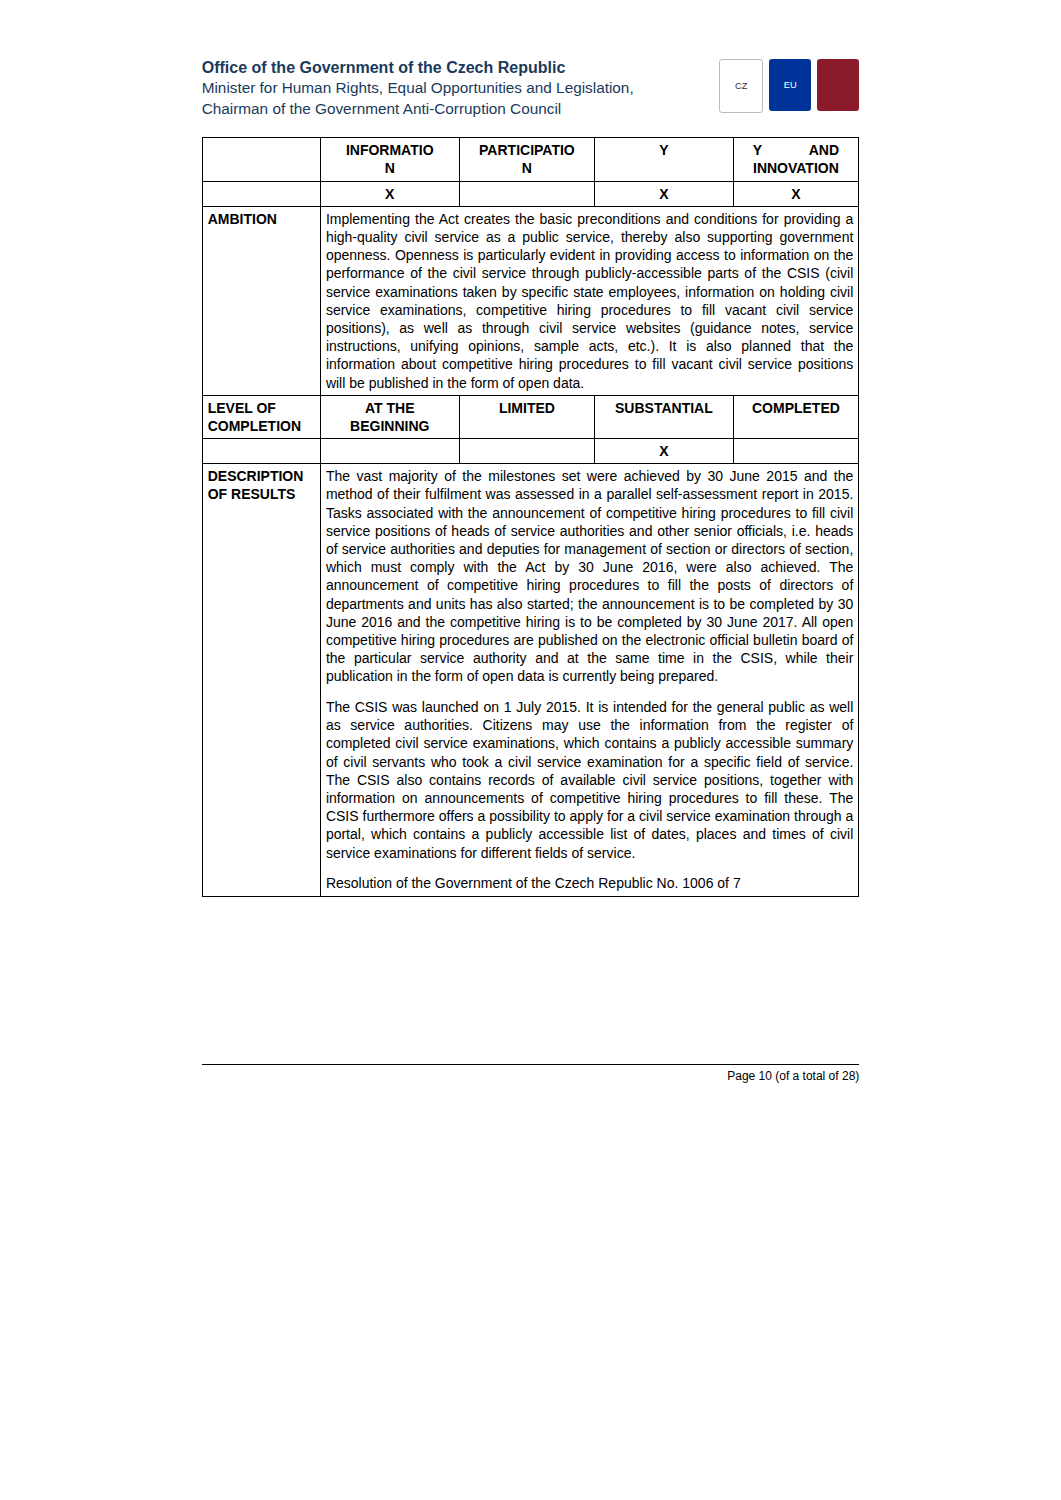Office of the Government of the Czech Republic
Minister for Human Rights, Equal Opportunities and Legislation,
Chairman of the Government Anti-Corruption Council
CZ
EU
| | INFORMATIO N | PARTICIPATIO N | Y | Y AND INNOVATION |
| | X | | X | X |
| AMBITION | Implementing the Act creates the basic preconditions and conditions for providing a high-quality civil service as a public service, thereby also supporting government openness. Openness is particularly evident in providing access to information on the performance of the civil service through publicly-accessible parts of the CSIS (civil service examinations taken by specific state employees, information on holding civil service examinations, competitive hiring procedures to fill vacant civil service positions), as well as through civil service websites (guidance notes, service instructions, unifying opinions, sample acts, etc.). It is also planned that the information about competitive hiring procedures to fill vacant civil service positions will be published in the form of open data. |
| LEVEL OF COMPLETION | AT THE BEGINNING | LIMITED | SUBSTANTIAL | COMPLETED |
| | | | X | |
| DESCRIPTION OF RESULTS | The vast majority of the milestones set were achieved by 30 June 2015 and the method of their fulfilment was assessed in a parallel self-assessment report in 2015. Tasks associated with the announcement of competitive hiring procedures to fill civil service positions of heads of service authorities and other senior officials, i.e. heads of service authorities and deputies for management of section or directors of section, which must comply with the Act by 30 June 2016, were also achieved. The announcement of competitive hiring procedures to fill the posts of directors of departments and units has also started; the announcement is to be completed by 30 June 2016 and the competitive hiring is to be completed by 30 June 2017. All open competitive hiring procedures are published on the electronic official bulletin board of the particular service authority and at the same time in the CSIS, while their publication in the form of open data is currently being prepared. The CSIS was launched on 1 July 2015. It is intended for the general public as well as service authorities. Citizens may use the information from the register of completed civil service examinations, which contains a publicly accessible summary of civil servants who took a civil service examination for a specific field of service. The CSIS also contains records of available civil service positions, together with information on announcements of competitive hiring procedures to fill these. The CSIS furthermore offers a possibility to apply for a civil service examination through a portal, which contains a publicly accessible list of dates, places and times of civil service examinations for different fields of service. Resolution of the Government of the Czech Republic No. 1006 of 7 |
Page 10 (of a total of 28)